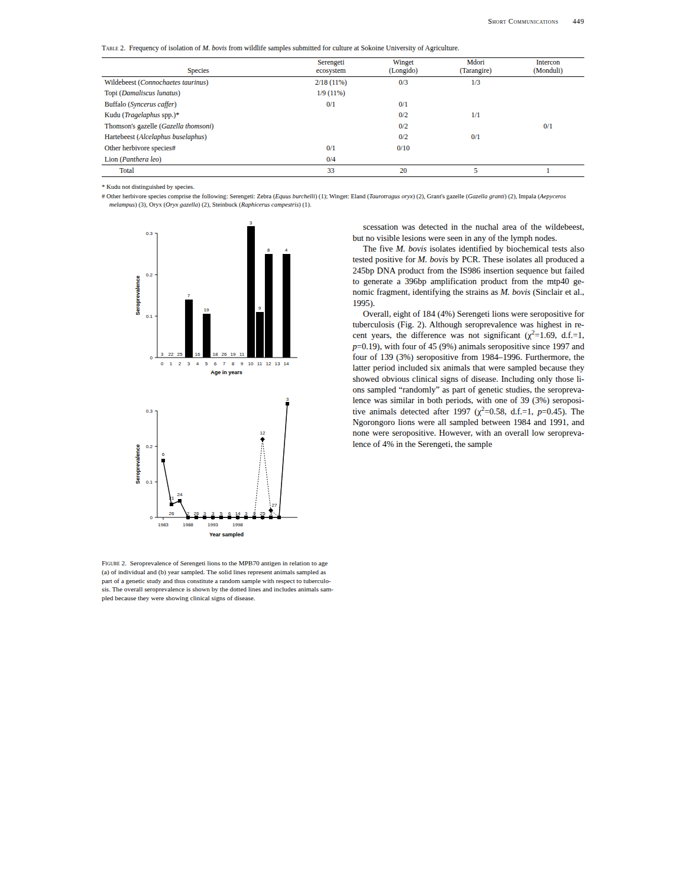Short Communications 449
Table 2. Frequency of isolation of M. bovis from wildlife samples submitted for culture at Sokoine University of Agriculture.
| Species | Serengeti ecosystem | Winget (Longido) | Mdori (Tarangire) | Intercon (Monduli) |
| --- | --- | --- | --- | --- |
| Wildebeest ( Connochaetes taurinus ) | 2/18 (11%) | 0/3 | 1/3 | |
| Topi ( Damaliscus lunatus ) | 1/9 (11%) | | | |
| Buffalo ( Syncerus caffer ) | 0/1 | 0/1 | | |
| Kudu ( Tragelaphus spp.)* | | 0/2 | 1/1 | |
| Thomson's gazelle ( Gazella thomsoni ) | | 0/2 | | 0/1 |
| Hartebeest ( Alcelaphus buselaphus ) | | 0/2 | 0/1 | |
| Other herbivore species# | 0/1 | 0/10 | | |
| Lion ( Panthera leo ) | 0/4 | | | |
| Total | 33 | 20 | 5 | 1 |
* Kudu not distinguished by species.
# Other herbivore species comprise the following: Serengeti: Zebra (Equus burchelli) (1); Winget: Eland (Taurotragus oryx) (2), Grant's gazelle (Gazella granti) (2), Impala (Aepyceros melampus) (3), Oryx (Oryx gazella) (2), Steinbuck (Raphicerus campestris) (1).
0 0.1 0.2 0.3 Seroprevalence 3 22 25 7 16 19 18 26 19 11 3 9 8 4 0 1 2 3 4 5 6 7 8 9 10 11 12 13 14 Age in years 0 0.1 0.2 0.3 Seroprevalence 6 21 24 26 2 26 3 3 5 6 14 3 9 25 3 12 27 3 1983 1988 1993 1998 Year sampled
Figure 2. Seroprevalence of Serengeti lions to the MPB70 antigen in relation to age (a) of individual and (b) year sampled. The solid lines represent animals sampled as part of a genetic study and thus constitute a random sample with respect to tuberculosis. The overall seroprevalence is shown by the dotted lines and includes animals sampled because they were showing clinical signs of disease.
scessation was detected in the nuchal area of the wildebeest, but no visible lesions were seen in any of the lymph nodes.
The five M. bovis isolates identified by biochemical tests also tested positive for M. bovis by PCR. These isolates all produced a 245bp DNA product from the IS986 insertion sequence but failed to generate a 396bp amplification product from the mtp40 genomic fragment, identifying the strains as M. bovis (Sinclair et al., 1995).
Overall, eight of 184 (4%) Serengeti lions were seropositive for tuberculosis (Fig. 2). Although seroprevalence was highest in recent years, the difference was not significant (χ2=1.69, d.f.=1, p=0.19), with four of 45 (9%) animals seropositive since 1997 and four of 139 (3%) seropositive from 1984–1996. Furthermore, the latter period included six animals that were sampled because they showed obvious clinical signs of disease. Including only those lions sampled “randomly” as part of genetic studies, the seroprevalence was similar in both periods, with one of 39 (3%) seropositive animals detected after 1997 (χ2=0.58, d.f.=1, p=0.45). The Ngorongoro lions were all sampled between 1984 and 1991, and none were seropositive. However, with an overall low seroprevalence of 4% in the Serengeti, the sample